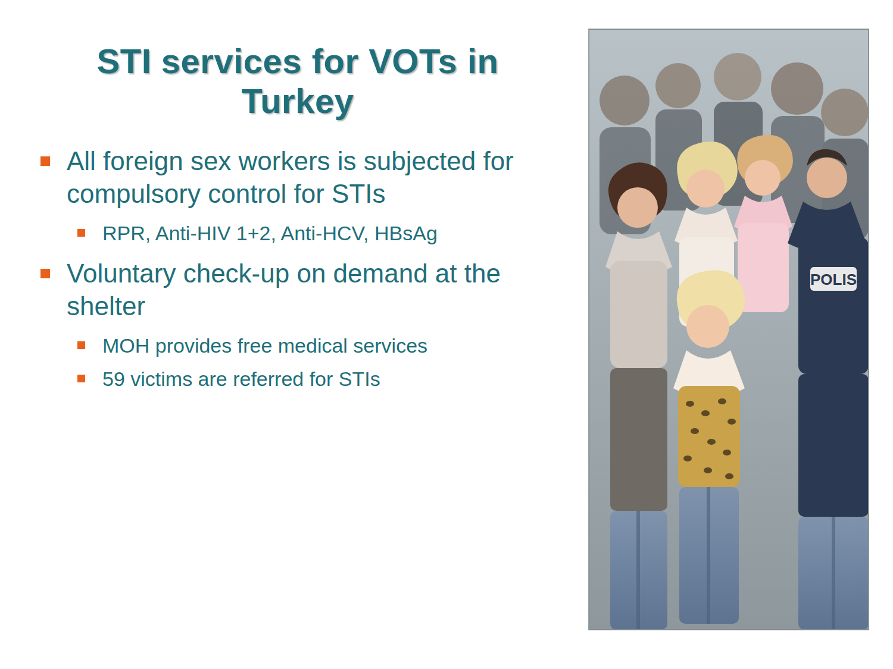STI services for VOTs in Turkey
All foreign sex workers is subjected for compulsory control for STIs
RPR, Anti-HIV 1+2, Anti-HCV, HBsAg
Voluntary check-up on demand at the shelter
MOH provides free medical services
59 victims are referred for STIs
POLIS